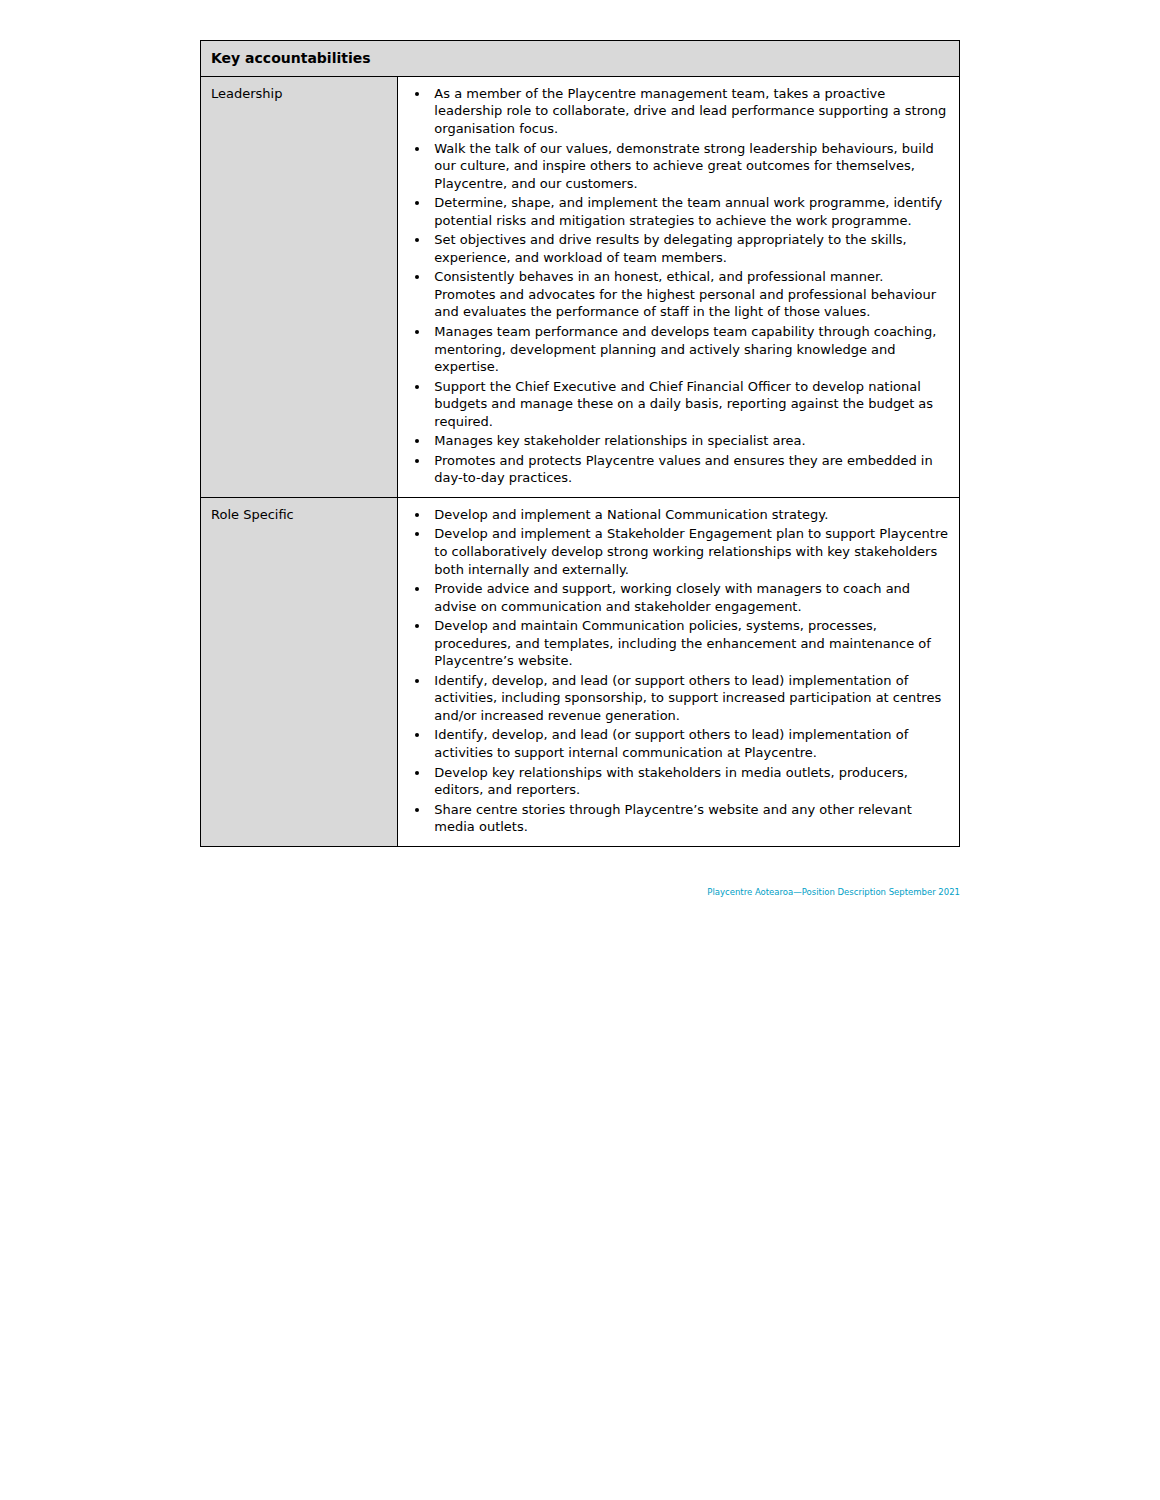| Key accountabilities |
| --- |
| Leadership | As a member of the Playcentre management team, takes a proactive leadership role to collaborate, drive and lead performance supporting a strong organisation focus. Walk the talk of our values, demonstrate strong leadership behaviours, build our culture, and inspire others to achieve great outcomes for themselves, Playcentre, and our customers. Determine, shape, and implement the team annual work programme, identify potential risks and mitigation strategies to achieve the work programme. Set objectives and drive results by delegating appropriately to the skills, experience, and workload of team members. Consistently behaves in an honest, ethical, and professional manner. Promotes and advocates for the highest personal and professional behaviour and evaluates the performance of staff in the light of those values. Manages team performance and develops team capability through coaching, mentoring, development planning and actively sharing knowledge and expertise. Support the Chief Executive and Chief Financial Officer to develop national budgets and manage these on a daily basis, reporting against the budget as required. Manages key stakeholder relationships in specialist area. Promotes and protects Playcentre values and ensures they are embedded in day-to-day practices. |
| Role Specific | Develop and implement a National Communication strategy. Develop and implement a Stakeholder Engagement plan to support Playcentre to collaboratively develop strong working relationships with key stakeholders both internally and externally. Provide advice and support, working closely with managers to coach and advise on communication and stakeholder engagement. Develop and maintain Communication policies, systems, processes, procedures, and templates, including the enhancement and maintenance of Playcentre’s website. Identify, develop, and lead (or support others to lead) implementation of activities, including sponsorship, to support increased participation at centres and/or increased revenue generation. Identify, develop, and lead (or support others to lead) implementation of activities to support internal communication at Playcentre. Develop key relationships with stakeholders in media outlets, producers, editors, and reporters. Share centre stories through Playcentre’s website and any other relevant media outlets. |
Playcentre Aotearoa—Position Description September 2021